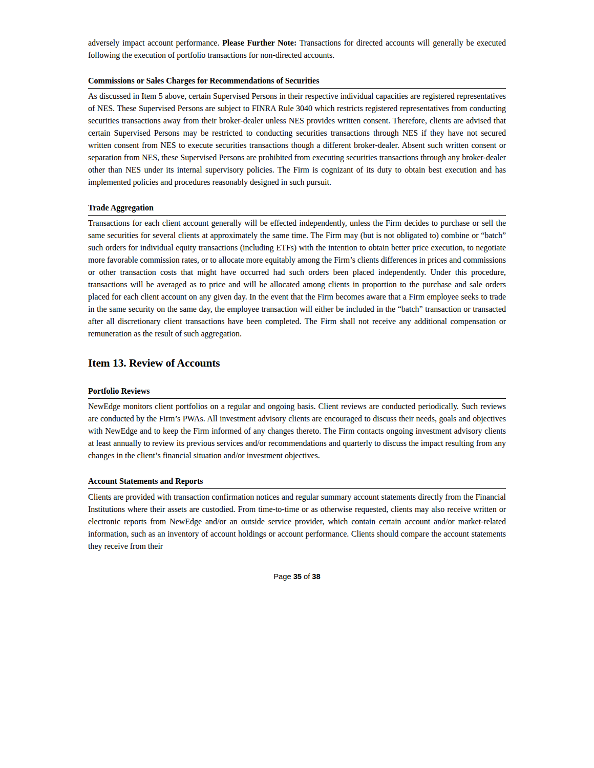adversely impact account performance. Please Further Note: Transactions for directed accounts will generally be executed following the execution of portfolio transactions for non-directed accounts.
Commissions or Sales Charges for Recommendations of Securities
As discussed in Item 5 above, certain Supervised Persons in their respective individual capacities are registered representatives of NES. These Supervised Persons are subject to FINRA Rule 3040 which restricts registered representatives from conducting securities transactions away from their broker-dealer unless NES provides written consent. Therefore, clients are advised that certain Supervised Persons may be restricted to conducting securities transactions through NES if they have not secured written consent from NES to execute securities transactions though a different broker-dealer. Absent such written consent or separation from NES, these Supervised Persons are prohibited from executing securities transactions through any broker-dealer other than NES under its internal supervisory policies. The Firm is cognizant of its duty to obtain best execution and has implemented policies and procedures reasonably designed in such pursuit.
Trade Aggregation
Transactions for each client account generally will be effected independently, unless the Firm decides to purchase or sell the same securities for several clients at approximately the same time. The Firm may (but is not obligated to) combine or “batch” such orders for individual equity transactions (including ETFs) with the intention to obtain better price execution, to negotiate more favorable commission rates, or to allocate more equitably among the Firm’s clients differences in prices and commissions or other transaction costs that might have occurred had such orders been placed independently. Under this procedure, transactions will be averaged as to price and will be allocated among clients in proportion to the purchase and sale orders placed for each client account on any given day. In the event that the Firm becomes aware that a Firm employee seeks to trade in the same security on the same day, the employee transaction will either be included in the “batch” transaction or transacted after all discretionary client transactions have been completed. The Firm shall not receive any additional compensation or remuneration as the result of such aggregation.
Item 13. Review of Accounts
Portfolio Reviews
NewEdge monitors client portfolios on a regular and ongoing basis. Client reviews are conducted periodically. Such reviews are conducted by the Firm’s PWAs. All investment advisory clients are encouraged to discuss their needs, goals and objectives with NewEdge and to keep the Firm informed of any changes thereto. The Firm contacts ongoing investment advisory clients at least annually to review its previous services and/or recommendations and quarterly to discuss the impact resulting from any changes in the client’s financial situation and/or investment objectives.
Account Statements and Reports
Clients are provided with transaction confirmation notices and regular summary account statements directly from the Financial Institutions where their assets are custodied. From time-to-time or as otherwise requested, clients may also receive written or electronic reports from NewEdge and/or an outside service provider, which contain certain account and/or market-related information, such as an inventory of account holdings or account performance. Clients should compare the account statements they receive from their
Page 35 of 38